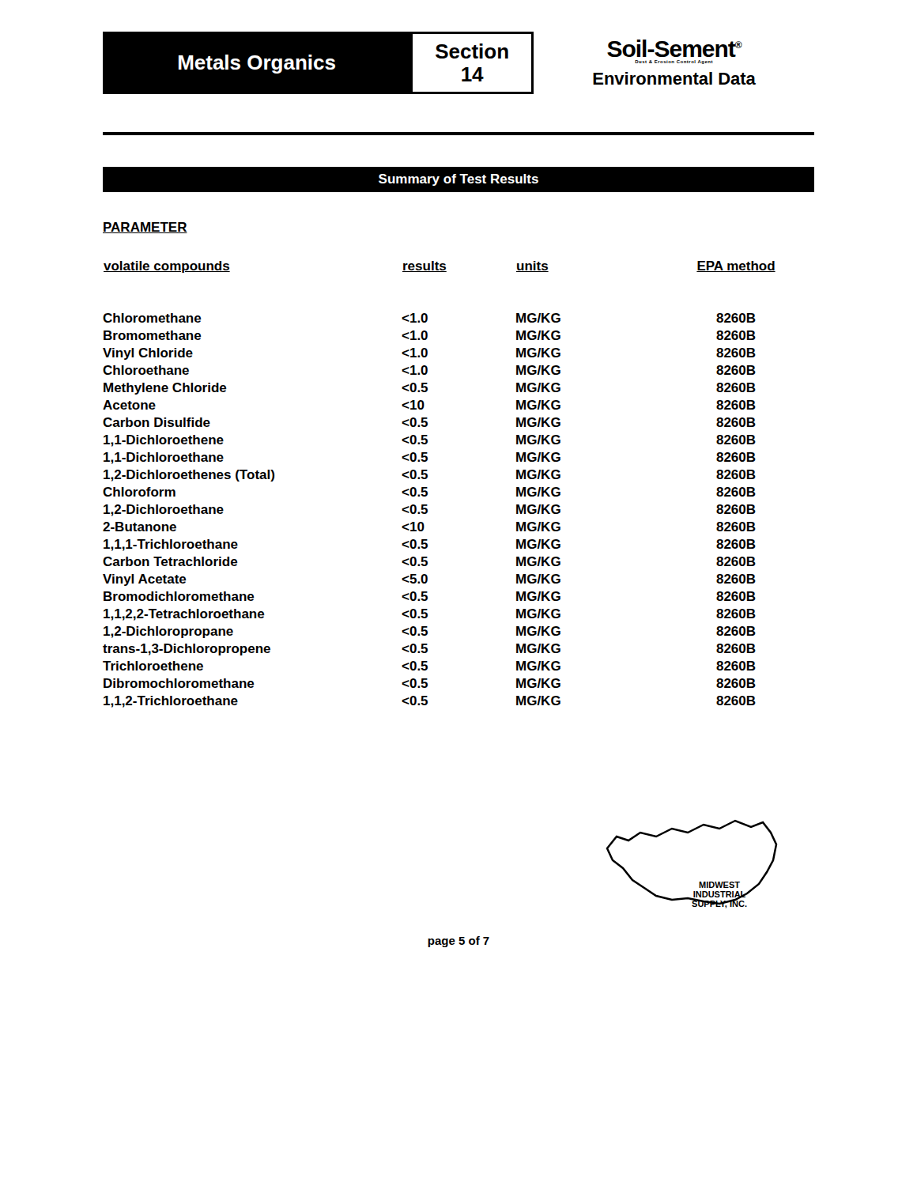Metals Organics
Section
14
Soil-Sement®
Dust & Erosion Control Agent
Environmental Data
Summary of Test Results
PARAMETER
| volatile compounds | results | units | EPA method |
| --- | --- | --- | --- |
| Chloromethane | <1.0 | MG/KG | 8260B |
| Bromomethane | <1.0 | MG/KG | 8260B |
| Vinyl Chloride | <1.0 | MG/KG | 8260B |
| Chloroethane | <1.0 | MG/KG | 8260B |
| Methylene Chloride | <0.5 | MG/KG | 8260B |
| Acetone | <10 | MG/KG | 8260B |
| Carbon Disulfide | <0.5 | MG/KG | 8260B |
| 1,1-Dichloroethene | <0.5 | MG/KG | 8260B |
| 1,1-Dichloroethane | <0.5 | MG/KG | 8260B |
| 1,2-Dichloroethenes (Total) | <0.5 | MG/KG | 8260B |
| Chloroform | <0.5 | MG/KG | 8260B |
| 1,2-Dichloroethane | <0.5 | MG/KG | 8260B |
| 2-Butanone | <10 | MG/KG | 8260B |
| 1,1,1-Trichloroethane | <0.5 | MG/KG | 8260B |
| Carbon Tetrachloride | <0.5 | MG/KG | 8260B |
| Vinyl Acetate | <5.0 | MG/KG | 8260B |
| Bromodichloromethane | <0.5 | MG/KG | 8260B |
| 1,1,2,2-Tetrachloroethane | <0.5 | MG/KG | 8260B |
| 1,2-Dichloropropane | <0.5 | MG/KG | 8260B |
| trans-1,3-Dichloropropene | <0.5 | MG/KG | 8260B |
| Trichloroethene | <0.5 | MG/KG | 8260B |
| Dibromochloromethane | <0.5 | MG/KG | 8260B |
| 1,1,2-Trichloroethane | <0.5 | MG/KG | 8260B |
MIDWEST INDUSTRIAL SUPPLY, INC.
page 5 of 7